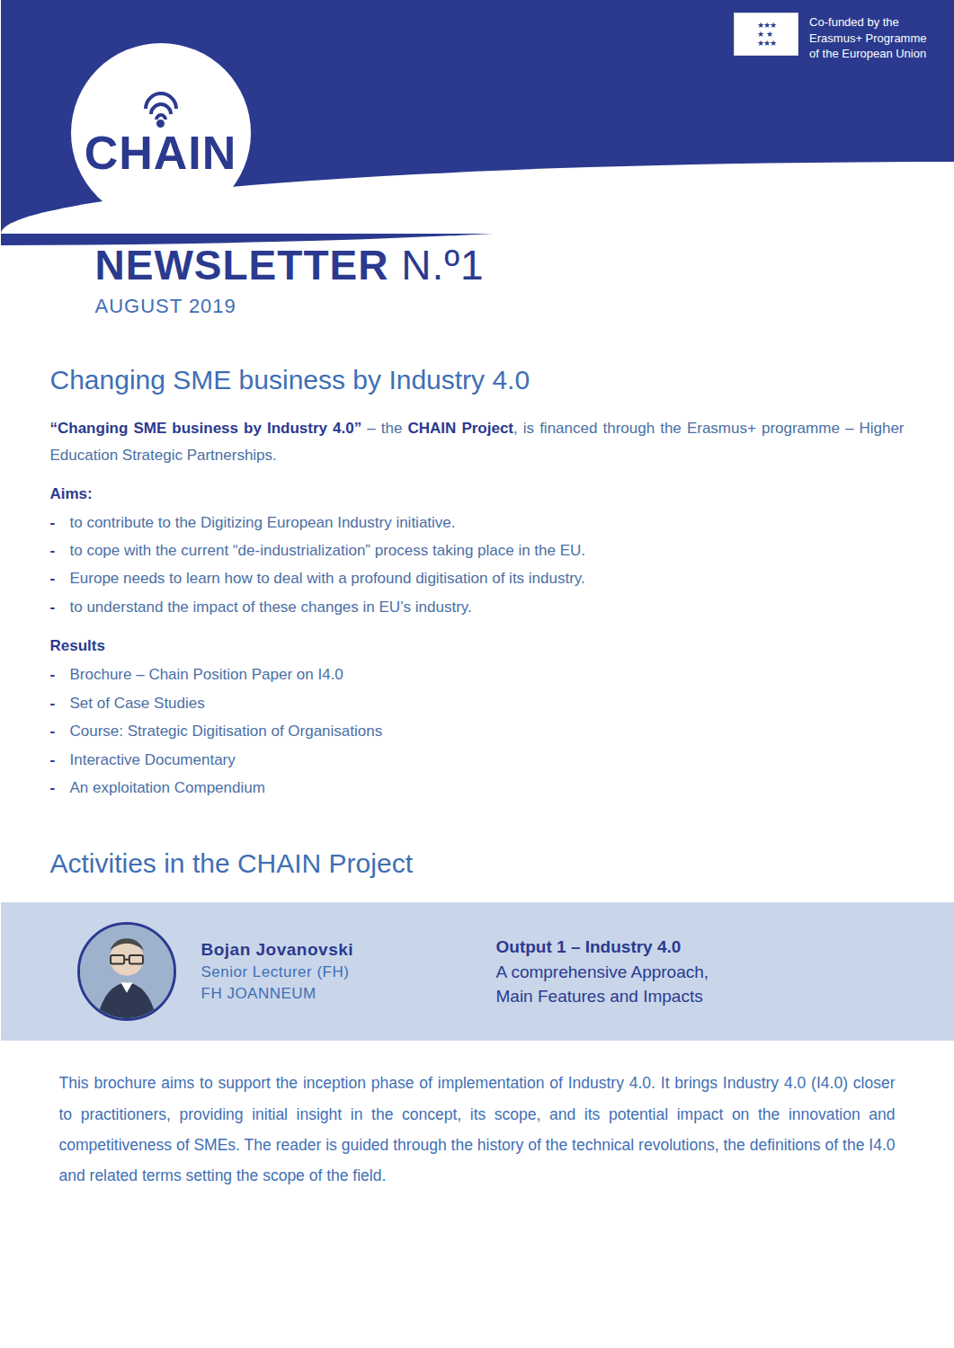★★★
★ ★
★★★
Co-funded by the
Erasmus+ Programme
of the European Union
CHAIN
NEWSLETTER N.º1
AUGUST 2019
Changing SME business by Industry 4.0
“Changing SME business by Industry 4.0” – the CHAIN Project, is financed through the Erasmus+ programme – Higher Education Strategic Partnerships.
Aims:
to contribute to the Digitizing European Industry initiative.
to cope with the current “de-industrialization” process taking place in the EU.
Europe needs to learn how to deal with a profound digitisation of its industry.
to understand the impact of these changes in EU’s industry.
Results
Brochure – Chain Position Paper on I4.0
Set of Case Studies
Course: Strategic Digitisation of Organisations
Interactive Documentary
An exploitation Compendium
Activities in the CHAIN Project
Bojan Jovanovski
Senior Lecturer (FH)
FH JOANNEUM
Output 1 – Industry 4.0
A comprehensive Approach,
Main Features and Impacts
This brochure aims to support the inception phase of implementation of Industry 4.0. It brings Industry 4.0 (I4.0) closer to practitioners, providing initial insight in the concept, its scope, and its potential impact on the innovation and competitiveness of SMEs. The reader is guided through the history of the technical revolutions, the definitions of the I4.0 and related terms setting the scope of the field.